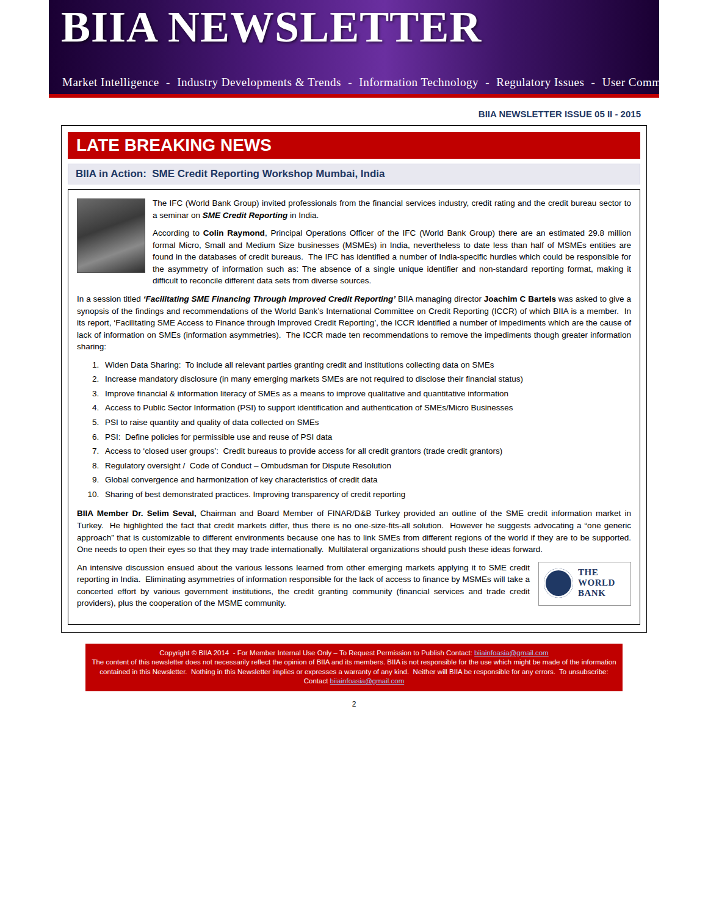BIIA NEWSLETTER
Market Intelligence - Industry Developments & Trends - Information Technology - Regulatory Issues - User Community
BIIA NEWSLETTER ISSUE 05 II - 2015
LATE BREAKING NEWS
BIIA in Action: SME Credit Reporting Workshop Mumbai, India
The IFC (World Bank Group) invited professionals from the financial services industry, credit rating and the credit bureau sector to a seminar on SME Credit Reporting in India.
According to Colin Raymond, Principal Operations Officer of the IFC (World Bank Group) there are an estimated 29.8 million formal Micro, Small and Medium Size businesses (MSMEs) in India, nevertheless to date less than half of MSMEs entities are found in the databases of credit bureaus. The IFC has identified a number of India-specific hurdles which could be responsible for the asymmetry of information such as: The absence of a single unique identifier and non-standard reporting format, making it difficult to reconcile different data sets from diverse sources.
In a session titled ‘Facilitating SME Financing Through Improved Credit Reporting’ BIIA managing director Joachim C Bartels was asked to give a synopsis of the findings and recommendations of the World Bank’s International Committee on Credit Reporting (ICCR) of which BIIA is a member. In its report, ‘Facilitating SME Access to Finance through Improved Credit Reporting’, the ICCR identified a number of impediments which are the cause of lack of information on SMEs (information asymmetries). The ICCR made ten recommendations to remove the impediments though greater information sharing:
Widen Data Sharing: To include all relevant parties granting credit and institutions collecting data on SMEs
Increase mandatory disclosure (in many emerging markets SMEs are not required to disclose their financial status)
Improve financial & information literacy of SMEs as a means to improve qualitative and quantitative information
Access to Public Sector Information (PSI) to support identification and authentication of SMEs/Micro Businesses
PSI to raise quantity and quality of data collected on SMEs
PSI: Define policies for permissible use and reuse of PSI data
Access to ‘closed user groups’: Credit bureaus to provide access for all credit grantors (trade credit grantors)
Regulatory oversight / Code of Conduct – Ombudsman for Dispute Resolution
Global convergence and harmonization of key characteristics of credit data
Sharing of best demonstrated practices. Improving transparency of credit reporting
BIIA Member Dr. Selim Seval, Chairman and Board Member of FINAR/D&B Turkey provided an outline of the SME credit information market in Turkey. He highlighted the fact that credit markets differ, thus there is no one-size-fits-all solution. However he suggests advocating a “one generic approach” that is customizable to different environments because one has to link SMEs from different regions of the world if they are to be supported. One needs to open their eyes so that they may trade internationally. Multilateral organizations should push these ideas forward.
THE
WORLD
BANK
An intensive discussion ensued about the various lessons learned from other emerging markets applying it to SME credit reporting in India. Eliminating asymmetries of information responsible for the lack of access to finance by MSMEs will take a concerted effort by various government institutions, the credit granting community (financial services and trade credit providers), plus the cooperation of the MSME community.
Copyright © BIIA 2014 - For Member Internal Use Only – To Request Permission to Publish Contact: biiainfoasia@gmail.com
The content of this newsletter does not necessarily reflect the opinion of BIIA and its members. BIIA is not responsible for the use which might be made of the information contained in this Newsletter. Nothing in this Newsletter implies or expresses a warranty of any kind. Neither will BIIA be responsible for any errors. To unsubscribe: Contact biiainfoasia@gmail.com
2